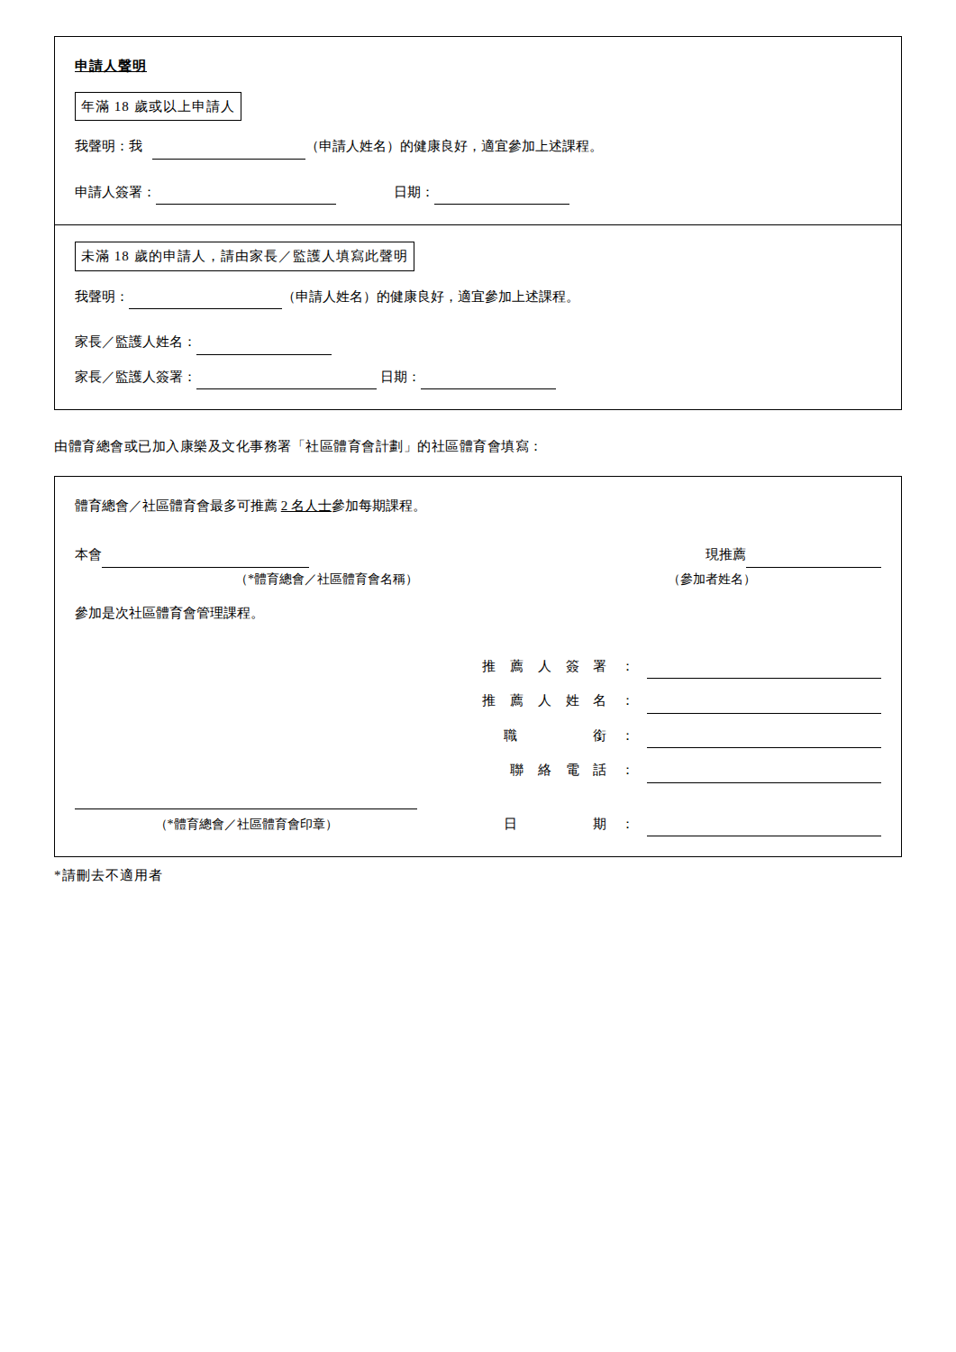申請人聲明
年滿 18 歲或以上申請人
我聲明：我 （申請人姓名）的健康良好，適宜參加上述課程。
申請人簽署： 日期：
未滿 18 歲的申請人，請由家長／監護人填寫此聲明
我聲明： （申請人姓名）的健康良好，適宜參加上述課程。
家長／監護人姓名：
家長／監護人簽署： 日期：
由體育總會或已加入康樂及文化事務署「社區體育會計劃」的社區體育會填寫：
體育總會／社區體育會最多可推薦 2 名人士參加每期課程。
| 本會 | 現推薦 |
| （*體育總會／社區體育會名稱） | （參加者姓名） |
參加是次社區體育會管理課程。
推 薦 人 簽 署 ：
推 薦 人 姓 名 ：
職 銜 ：
聯 絡 電 話 ：
（*體育總會／社區體育會印章）
日 期 ：
*請刪去不適用者